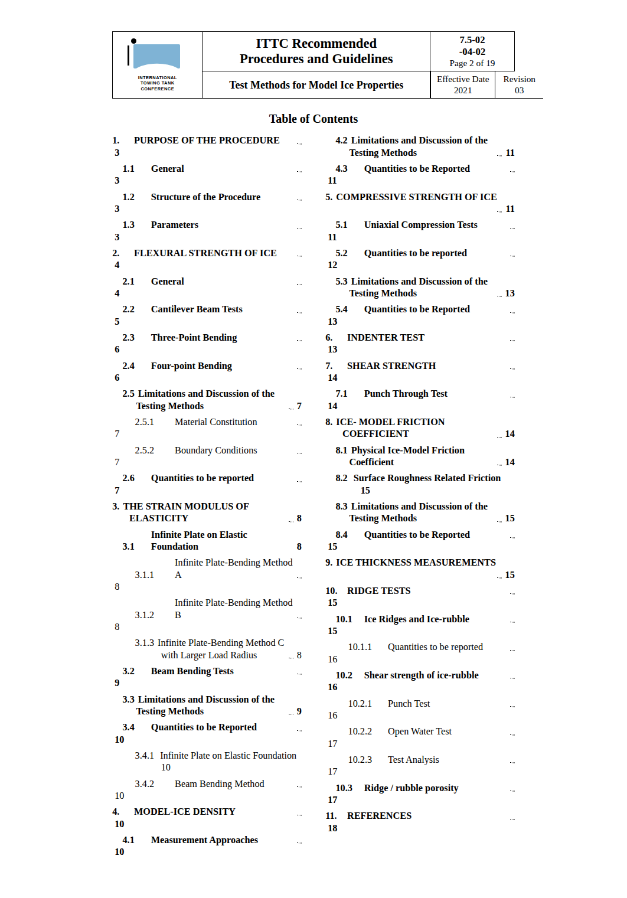| INTERNATIONAL TOWING TANK CONFERENCE | ITTC Recommended Procedures and Guidelines | 7.5-02 -04-02 Page 2 of 19 |
| Test Methods for Model Ice Properties | / Effective Date 2021 / Revision 03 / |
Table of Contents
1. PURPOSE OF THE PROCEDURE 3
1.1 General 3
1.2 Structure of the Procedure 3
1.3 Parameters 3
2. FLEXURAL STRENGTH OF ICE 4
2.1 General 4
2.2 Cantilever Beam Tests 5
2.3 Three-Point Bending 6
2.4 Four-point Bending 6
2.5 Limitations and Discussion of the Testing Methods 7
2.5.1 Material Constitution 7
2.5.2 Boundary Conditions 7
2.6 Quantities to be reported 7
3. THE STRAIN MODULUS OF ELASTICITY 8
3.1 Infinite Plate on Elastic Foundation 8
3.1.1 Infinite Plate-Bending Method A 8
3.1.2 Infinite Plate-Bending Method B 8
3.1.3 Infinite Plate-Bending Method C with Larger Load Radius 8
3.2 Beam Bending Tests 9
3.3 Limitations and Discussion of the Testing Methods 9
3.4 Quantities to be Reported 10
3.4.1 Infinite Plate on Elastic Foundation 10
3.4.2 Beam Bending Method 10
4. MODEL-ICE DENSITY 10
4.1 Measurement Approaches 10
4.2 Limitations and Discussion of the Testing Methods 11
4.3 Quantities to be Reported 11
5. COMPRESSIVE STRENGTH OF ICE 11
5.1 Uniaxial Compression Tests 11
5.2 Quantities to be reported 12
5.3 Limitations and Discussion of the Testing Methods 13
5.4 Quantities to be Reported 13
6. INDENTER TEST 13
7. SHEAR STRENGTH 14
7.1 Punch Through Test 14
8. ICE- MODEL FRICTION COEFFICIENT 14
8.1 Physical Ice-Model Friction Coefficient 14
8.2 Surface Roughness Related Friction 15
8.3 Limitations and Discussion of the Testing Methods 15
8.4 Quantities to be Reported 15
9. ICE THICKNESS MEASUREMENTS 15
10. RIDGE TESTS 15
10.1 Ice Ridges and Ice-rubble 15
10.1.1 Quantities to be reported 16
10.2 Shear strength of ice-rubble 16
10.2.1 Punch Test 16
10.2.2 Open Water Test 17
10.2.3 Test Analysis 17
10.3 Ridge / rubble porosity 17
11. REFERENCES 18